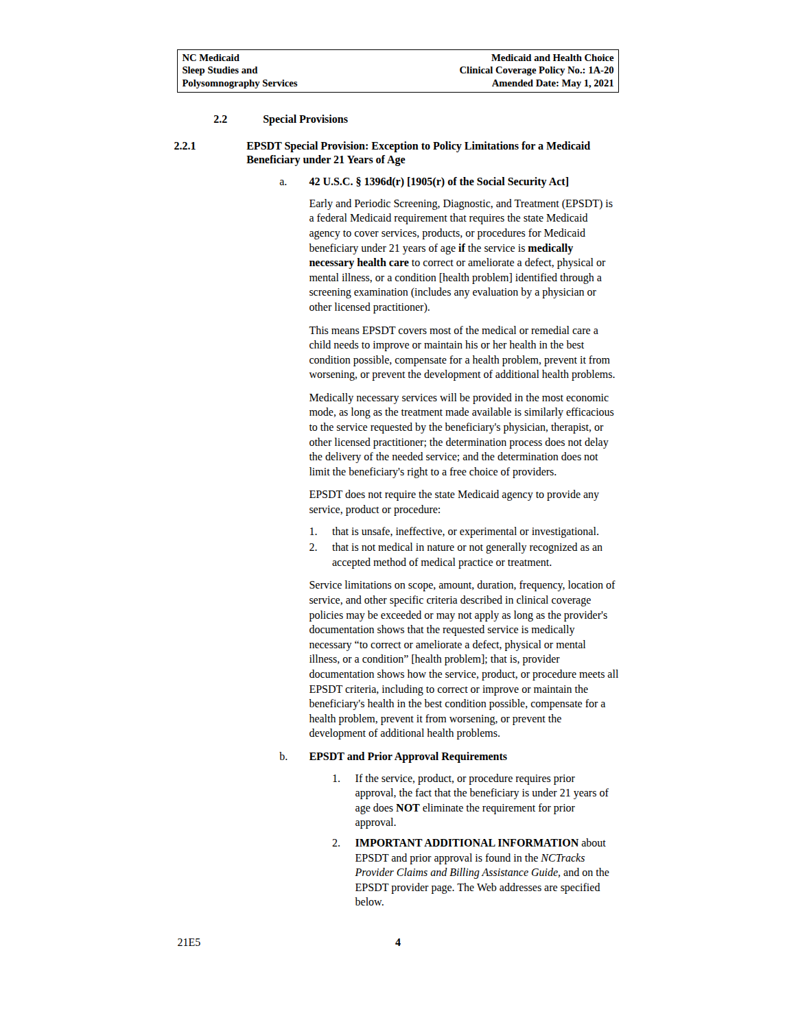| NC Medicaid | Medicaid and Health Choice |
| Sleep Studies and | Clinical Coverage Policy No.: 1A-20 |
| Polysomnography Services | Amended Date: May 1, 2021 |
2.2 Special Provisions
2.2.1 EPSDT Special Provision: Exception to Policy Limitations for a Medicaid Beneficiary under 21 Years of Age
a. 42 U.S.C. § 1396d(r) [1905(r) of the Social Security Act]
Early and Periodic Screening, Diagnostic, and Treatment (EPSDT) is a federal Medicaid requirement that requires the state Medicaid agency to cover services, products, or procedures for Medicaid beneficiary under 21 years of age if the service is medically necessary health care to correct or ameliorate a defect, physical or mental illness, or a condition [health problem] identified through a screening examination (includes any evaluation by a physician or other licensed practitioner).
This means EPSDT covers most of the medical or remedial care a child needs to improve or maintain his or her health in the best condition possible, compensate for a health problem, prevent it from worsening, or prevent the development of additional health problems.
Medically necessary services will be provided in the most economic mode, as long as the treatment made available is similarly efficacious to the service requested by the beneficiary's physician, therapist, or other licensed practitioner; the determination process does not delay the delivery of the needed service; and the determination does not limit the beneficiary's right to a free choice of providers.
EPSDT does not require the state Medicaid agency to provide any service, product or procedure:
1. that is unsafe, ineffective, or experimental or investigational.
2. that is not medical in nature or not generally recognized as an accepted method of medical practice or treatment.
Service limitations on scope, amount, duration, frequency, location of service, and other specific criteria described in clinical coverage policies may be exceeded or may not apply as long as the provider's documentation shows that the requested service is medically necessary “to correct or ameliorate a defect, physical or mental illness, or a condition” [health problem]; that is, provider documentation shows how the service, product, or procedure meets all EPSDT criteria, including to correct or improve or maintain the beneficiary's health in the best condition possible, compensate for a health problem, prevent it from worsening, or prevent the development of additional health problems.
b. EPSDT and Prior Approval Requirements
1. If the service, product, or procedure requires prior approval, the fact that the beneficiary is under 21 years of age does NOT eliminate the requirement for prior approval.
2. IMPORTANT ADDITIONAL INFORMATION about EPSDT and prior approval is found in the NCTracks Provider Claims and Billing Assistance Guide, and on the EPSDT provider page. The Web addresses are specified below.
21E5 4